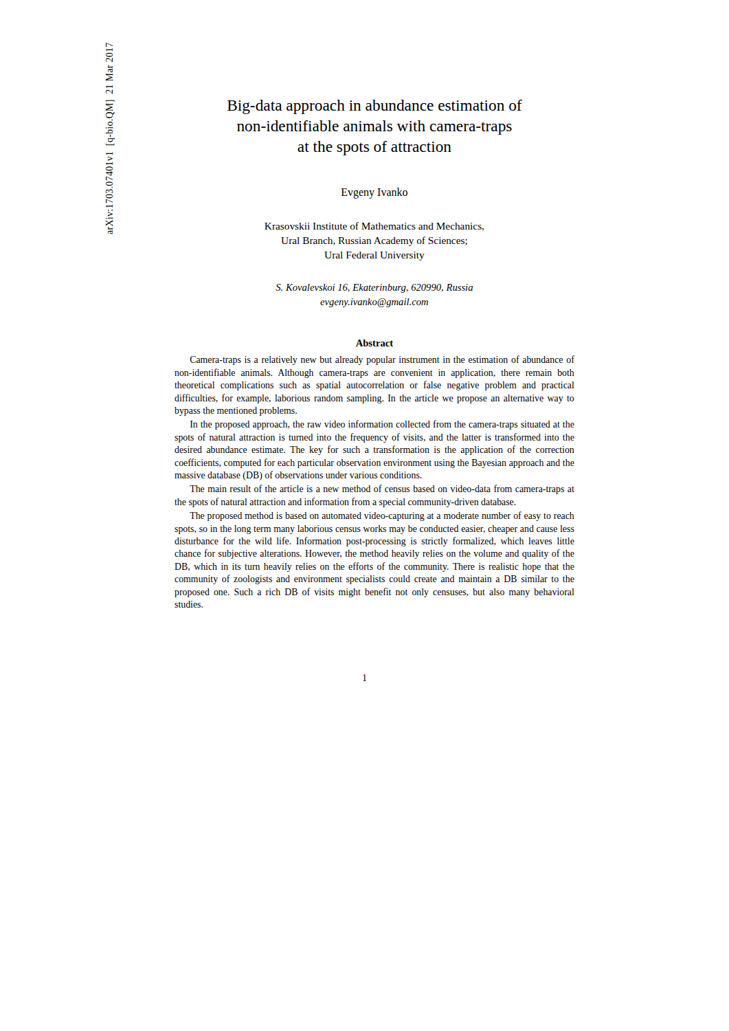arXiv:1703.07401v1 [q-bio.QM] 21 Mar 2017
Big-data approach in abundance estimation of
non-identifiable animals with camera-traps
at the spots of attraction
Evgeny Ivanko
Krasovskii Institute of Mathematics and Mechanics,
Ural Branch, Russian Academy of Sciences;
Ural Federal University
S. Kovalevskoi 16, Ekaterinburg, 620990, Russia
evgeny.ivanko@gmail.com
Abstract
Camera-traps is a relatively new but already popular instrument in the estimation of abundance of non-identifiable animals. Although camera-traps are convenient in application, there remain both theoretical complications such as spatial autocorrelation or false negative problem and practical difficulties, for example, laborious random sampling. In the article we propose an alternative way to bypass the mentioned problems.
In the proposed approach, the raw video information collected from the camera-traps situated at the spots of natural attraction is turned into the frequency of visits, and the latter is transformed into the desired abundance estimate. The key for such a transformation is the application of the correction coefficients, computed for each particular observation environment using the Bayesian approach and the massive database (DB) of observations under various conditions.
The main result of the article is a new method of census based on video-data from camera-traps at the spots of natural attraction and information from a special community-driven database.
The proposed method is based on automated video-capturing at a moderate number of easy to reach spots, so in the long term many laborious census works may be conducted easier, cheaper and cause less disturbance for the wild life. Information post-processing is strictly formalized, which leaves little chance for subjective alterations. However, the method heavily relies on the volume and quality of the DB, which in its turn heavily relies on the efforts of the community. There is realistic hope that the community of zoologists and environment specialists could create and maintain a DB similar to the proposed one. Such a rich DB of visits might benefit not only censuses, but also many behavioral studies.
1